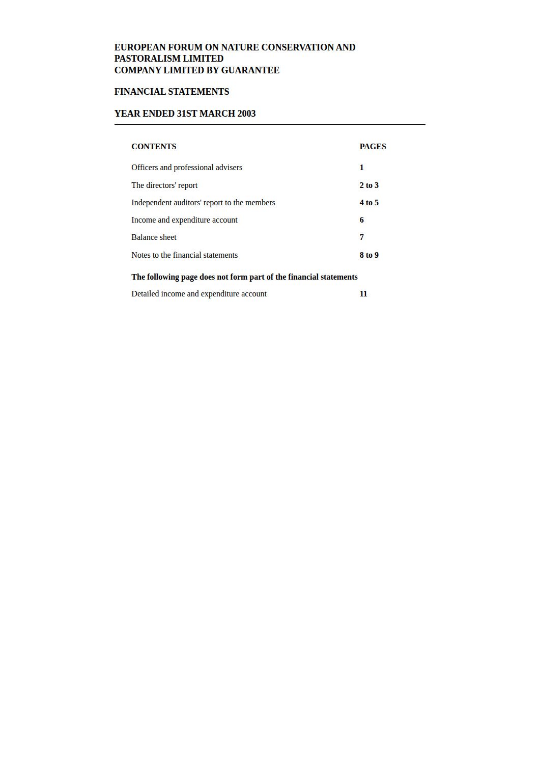European Forum on Nature Conservation and
Pastoralism Limited
Company Limited by Guarantee
Financial Statements
Year Ended 31st March 2003
| CONTENTS | PAGES |
| Officers and professional advisers | 1 |
| The directors' report | 2 to 3 |
| Independent auditors' report to the members | 4 to 5 |
| Income and expenditure account | 6 |
| Balance sheet | 7 |
| Notes to the financial statements | 8 to 9 |
| The following page does not form part of the financial statements |
| Detailed income and expenditure account | 11 |